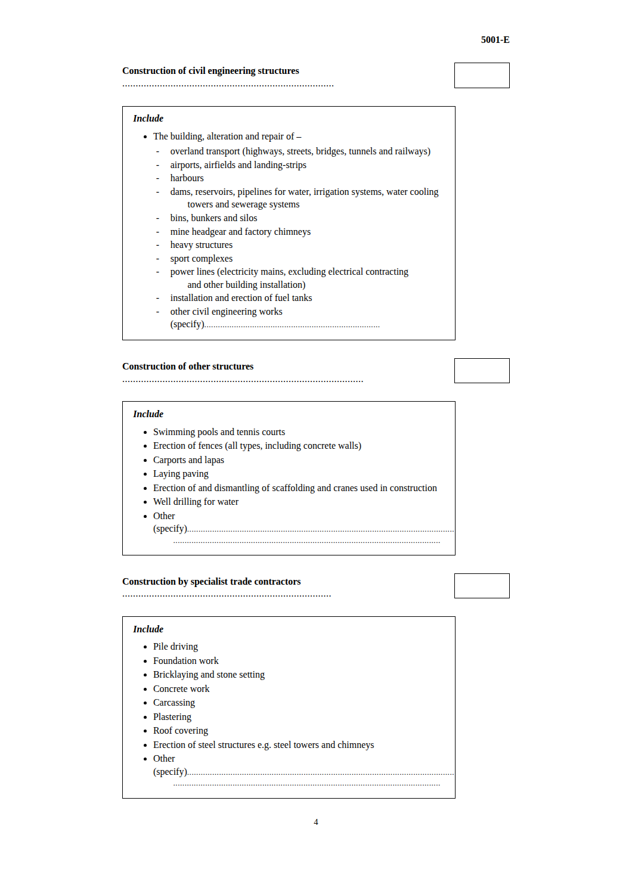5001-E
Construction of civil engineering structures ...............................................................................
Include
The building, alteration and repair of –
overland transport (highways, streets, bridges, tunnels and railways)
airports, airfields and landing-strips
harbours
dams, reservoirs, pipelines for water, irrigation systems, water cooling
towers and sewerage systems
bins, bunkers and silos
mine headgear and factory chimneys
heavy structures
sport complexes
power lines (electricity mains, excluding electrical contracting
and other building installation)
installation and erection of fuel tanks
other civil engineering works (specify).............................................................................
Construction of other structures ..........................................................................................
Include
Swimming pools and tennis courts
Erection of fences (all types, including concrete walls)
Carports and lapas
Laying paving
Erection of and dismantling of scaffolding and cranes used in construction
Well drilling for water
Other (specify)..................................................................................................................... .....................................................................................................................
Construction by specialist trade contractors ..............................................................................
Include
Pile driving
Foundation work
Bricklaying and stone setting
Concrete work
Carcassing
Plastering
Roof covering
Erection of steel structures e.g. steel towers and chimneys
Other (specify)..................................................................................................................... .....................................................................................................................
4